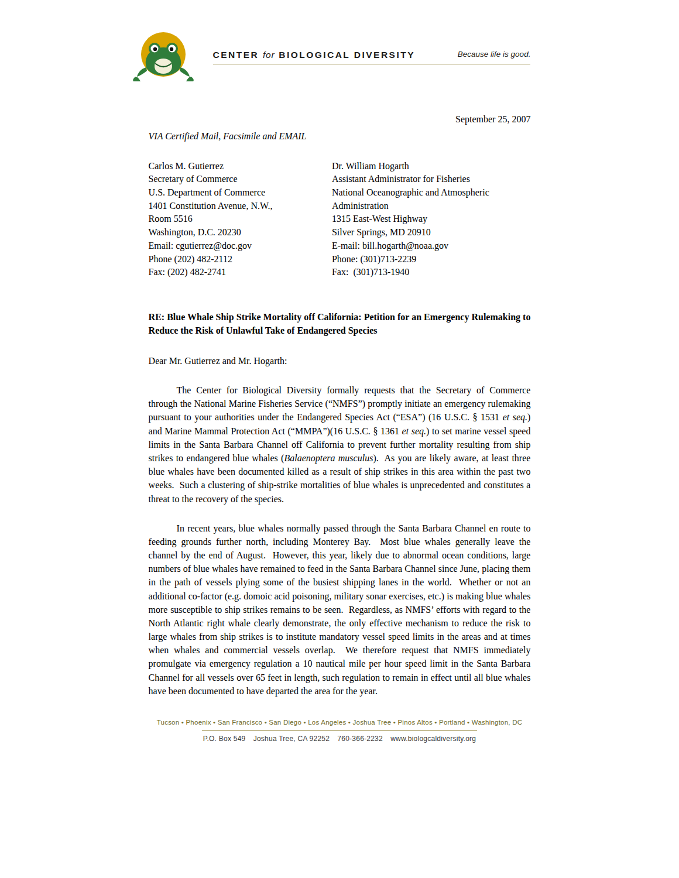CENTER for BIOLOGICAL DIVERSITY
Because life is good.
September 25, 2007
VIA Certified Mail, Facsimile and EMAIL
| Carlos M. Gutierrez Secretary of Commerce U.S. Department of Commerce 1401 Constitution Avenue, N.W., Room 5516 Washington, D.C. 20230 Email: cgutierrez@doc.gov Phone (202) 482-2112 Fax: (202) 482-2741 | Dr. William Hogarth Assistant Administrator for Fisheries National Oceanographic and Atmospheric Administration 1315 East-West Highway Silver Springs, MD 20910 E-mail: bill.hogarth@noaa.gov Phone: (301)713-2239 Fax: (301)713-1940 |
RE: Blue Whale Ship Strike Mortality off California: Petition for an Emergency Rulemaking to Reduce the Risk of Unlawful Take of Endangered Species
Dear Mr. Gutierrez and Mr. Hogarth:
The Center for Biological Diversity formally requests that the Secretary of Commerce through the National Marine Fisheries Service (“NMFS”) promptly initiate an emergency rulemaking pursuant to your authorities under the Endangered Species Act (“ESA”) (16 U.S.C. § 1531 et seq.) and Marine Mammal Protection Act (“MMPA”)(16 U.S.C. § 1361 et seq.) to set marine vessel speed limits in the Santa Barbara Channel off California to prevent further mortality resulting from ship strikes to endangered blue whales (Balaenoptera musculus). As you are likely aware, at least three blue whales have been documented killed as a result of ship strikes in this area within the past two weeks. Such a clustering of ship-strike mortalities of blue whales is unprecedented and constitutes a threat to the recovery of the species.
In recent years, blue whales normally passed through the Santa Barbara Channel en route to feeding grounds further north, including Monterey Bay. Most blue whales generally leave the channel by the end of August. However, this year, likely due to abnormal ocean conditions, large numbers of blue whales have remained to feed in the Santa Barbara Channel since June, placing them in the path of vessels plying some of the busiest shipping lanes in the world. Whether or not an additional co-factor (e.g. domoic acid poisoning, military sonar exercises, etc.) is making blue whales more susceptible to ship strikes remains to be seen. Regardless, as NMFS’ efforts with regard to the North Atlantic right whale clearly demonstrate, the only effective mechanism to reduce the risk to large whales from ship strikes is to institute mandatory vessel speed limits in the areas and at times when whales and commercial vessels overlap. We therefore request that NMFS immediately promulgate via emergency regulation a 10 nautical mile per hour speed limit in the Santa Barbara Channel for all vessels over 65 feet in length, such regulation to remain in effect until all blue whales have been documented to have departed the area for the year.
Tucson • Phoenix • San Francisco • San Diego • Los Angeles • Joshua Tree • Pinos Altos • Portland • Washington, DC
P.O. Box 549 Joshua Tree, CA 92252 760-366-2232 www.biologcaldiversity.org